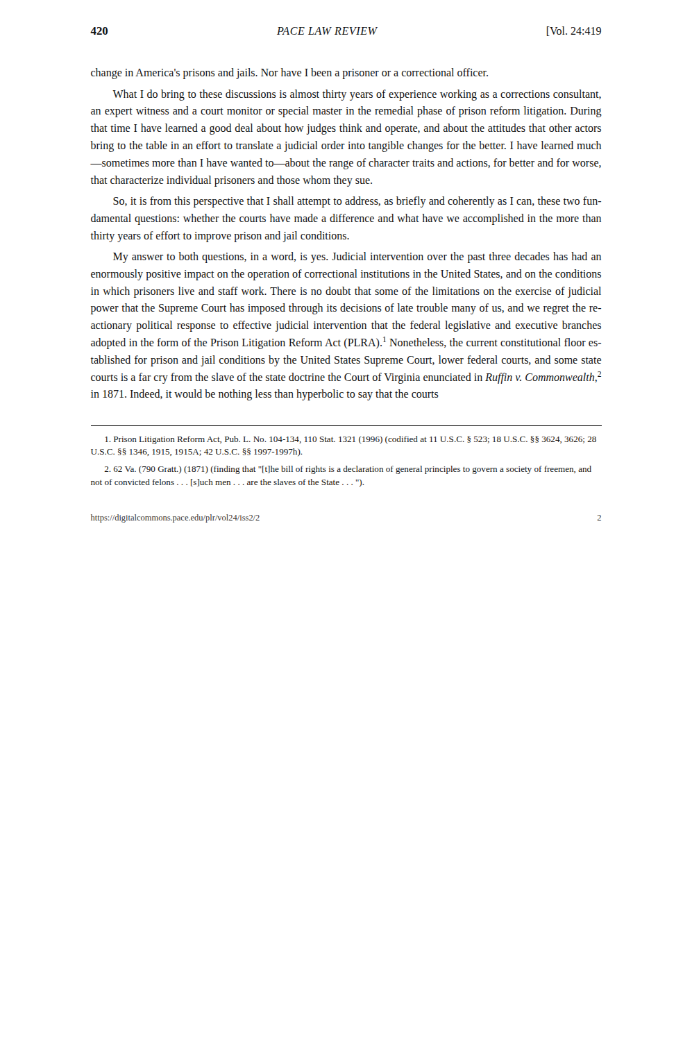420 PACE LAW REVIEW [Vol. 24:419
change in America's prisons and jails. Nor have I been a prisoner or a correctional officer.
What I do bring to these discussions is almost thirty years of experience working as a corrections consultant, an expert witness and a court monitor or special master in the remedial phase of prison reform litigation. During that time I have learned a good deal about how judges think and operate, and about the attitudes that other actors bring to the table in an effort to translate a judicial order into tangible changes for the better. I have learned much—sometimes more than I have wanted to—about the range of character traits and actions, for better and for worse, that characterize individual prisoners and those whom they sue.
So, it is from this perspective that I shall attempt to address, as briefly and coherently as I can, these two fundamental questions: whether the courts have made a difference and what have we accomplished in the more than thirty years of effort to improve prison and jail conditions.
My answer to both questions, in a word, is yes. Judicial intervention over the past three decades has had an enormously positive impact on the operation of correctional institutions in the United States, and on the conditions in which prisoners live and staff work. There is no doubt that some of the limitations on the exercise of judicial power that the Supreme Court has imposed through its decisions of late trouble many of us, and we regret the reactionary political response to effective judicial intervention that the federal legislative and executive branches adopted in the form of the Prison Litigation Reform Act (PLRA).1 Nonetheless, the current constitutional floor established for prison and jail conditions by the United States Supreme Court, lower federal courts, and some state courts is a far cry from the slave of the state doctrine the Court of Virginia enunciated in Ruffin v. Commonwealth,2 in 1871. Indeed, it would be nothing less than hyperbolic to say that the courts
1. Prison Litigation Reform Act, Pub. L. No. 104-134, 110 Stat. 1321 (1996) (codified at 11 U.S.C. § 523; 18 U.S.C. §§ 3624, 3626; 28 U.S.C. §§ 1346, 1915, 1915A; 42 U.S.C. §§ 1997-1997h).
2. 62 Va. (790 Gratt.) (1871) (finding that "[t]he bill of rights is a declaration of general principles to govern a society of freemen, and not of convicted felons . . . [s]uch men . . . are the slaves of the State . . . ").
https://digitalcommons.pace.edu/plr/vol24/iss2/2 2